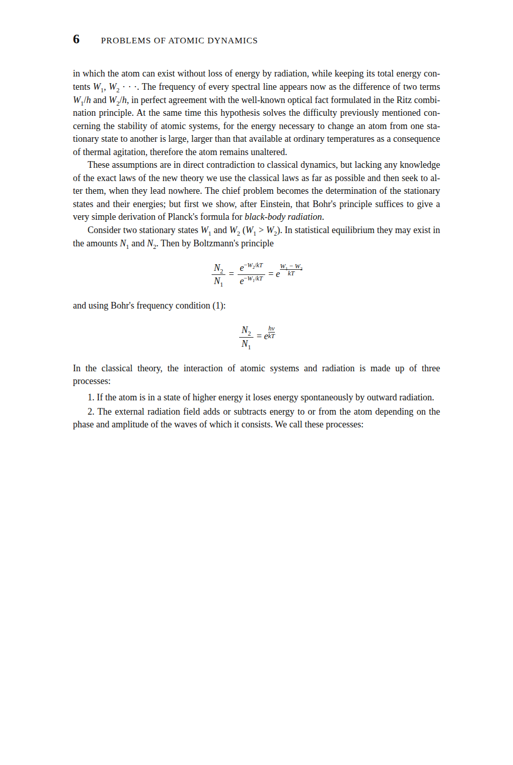6 Problems of Atomic Dynamics
in which the atom can exist without loss of energy by radiation, while keeping its total energy contents W1, W2 · · ·. The frequency of every spectral line appears now as the difference of two terms W1/h and W2/h, in perfect agreement with the well-known optical fact formulated in the Ritz combination principle. At the same time this hypothesis solves the difficulty previously mentioned concerning the stability of atomic systems, for the energy necessary to change an atom from one stationary state to another is large, larger than that available at ordinary temperatures as a consequence of thermal agitation, therefore the atom remains unaltered.
These assumptions are in direct contradiction to classical dynamics, but lacking any knowledge of the exact laws of the new theory we use the classical laws as far as possible and then seek to alter them, when they lead nowhere. The chief problem becomes the determination of the stationary states and their energies; but first we show, after Einstein, that Bohr's principle suffices to give a very simple derivation of Planck's formula for black-body radiation.
Consider two stationary states W1 and W2 (W1 > W2). In statistical equilibrium they may exist in the amounts N1 and N2. Then by Boltzmann's principle
N2 N1 = e−W2/kT e−W1/kT = eW1 − W2 kT
and using Bohr's frequency condition (1):
N2 N1 = ehν kT
In the classical theory, the interaction of atomic systems and radiation is made up of three processes:
1. If the atom is in a state of higher energy it loses energy spontaneously by outward radiation.
2. The external radiation field adds or subtracts energy to or from the atom depending on the phase and amplitude of the waves of which it consists. We call these processes: